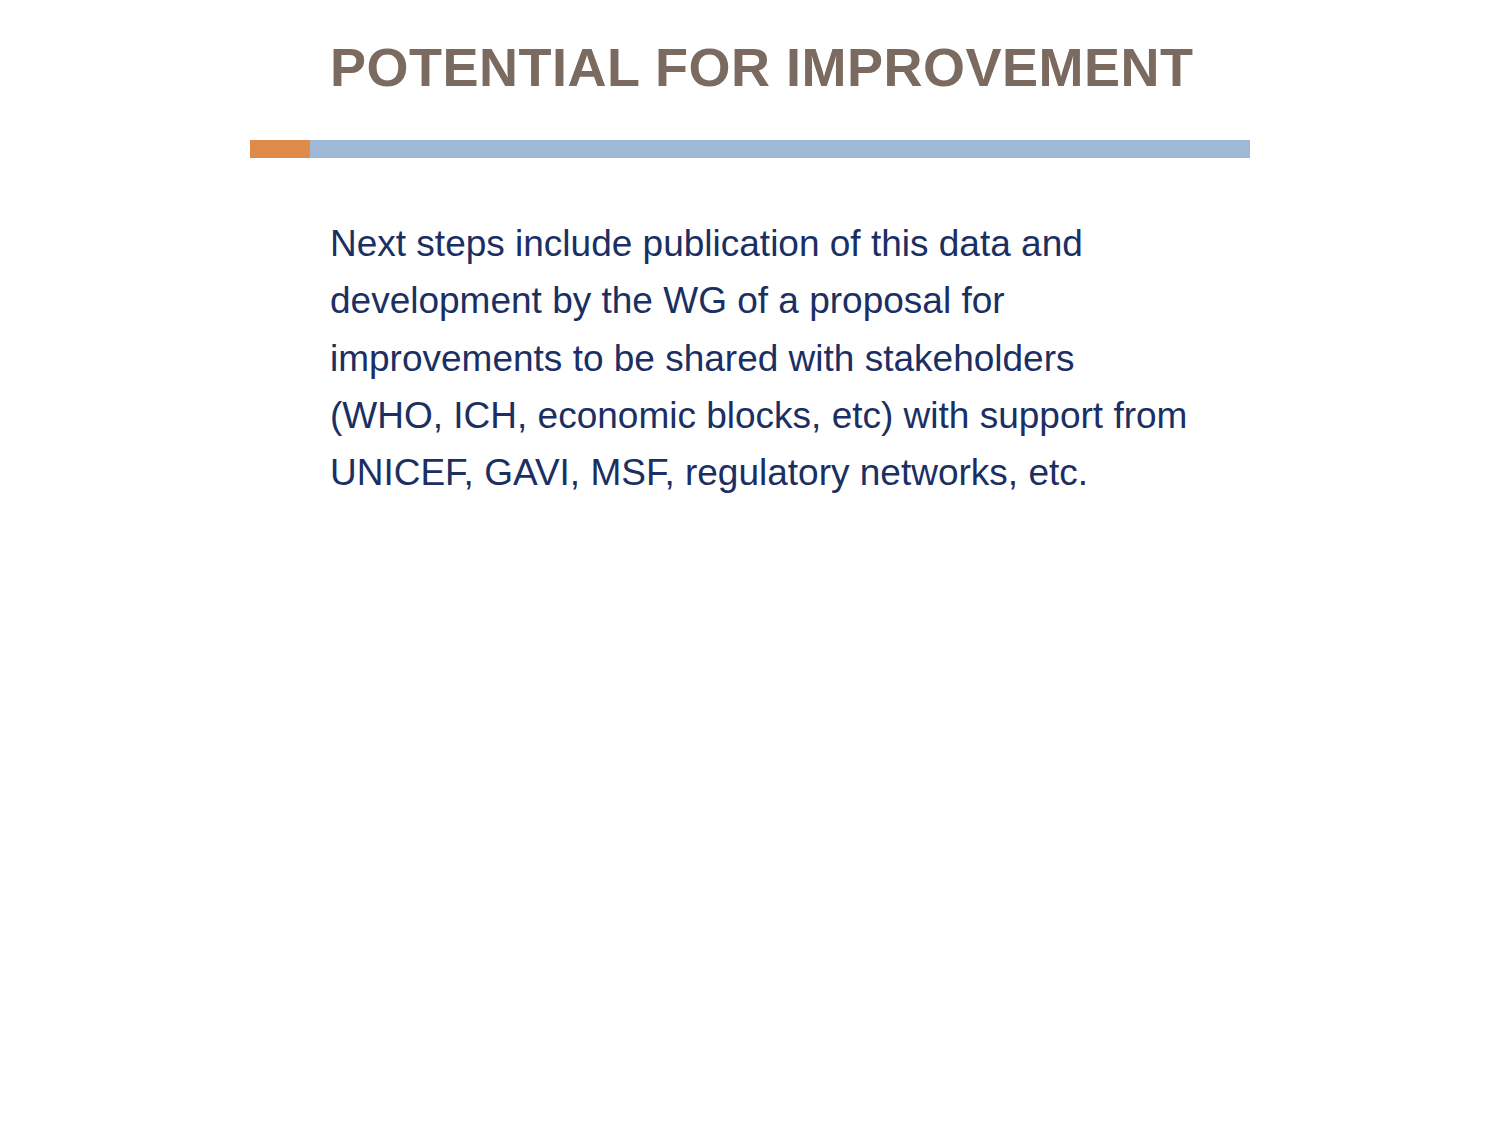POTENTIAL FOR IMPROVEMENT
Next steps include publication of this data and development by the WG of a proposal for improvements to be shared with stakeholders (WHO, ICH, economic blocks, etc) with support from UNICEF, GAVI, MSF, regulatory networks, etc.